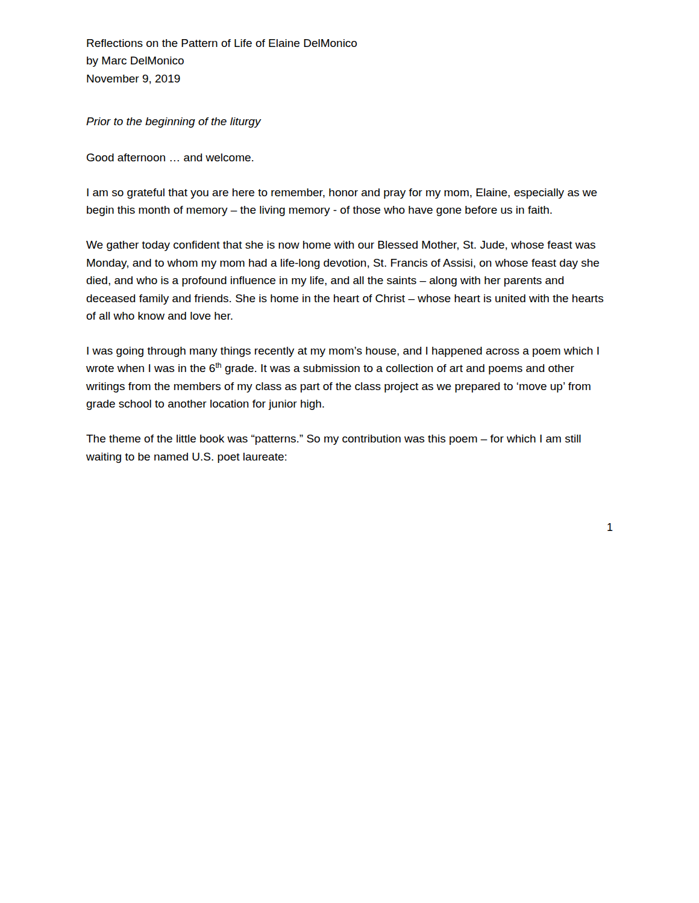Reflections on the Pattern of Life of Elaine DelMonico
by Marc DelMonico
November 9, 2019
Prior to the beginning of the liturgy
Good afternoon … and welcome.
I am so grateful that you are here to remember, honor and pray for my mom, Elaine, especially as we begin this month of memory – the living memory - of those who have gone before us in faith.
We gather today confident that she is now home with our Blessed Mother, St. Jude, whose feast was Monday, and to whom my mom had a life-long devotion, St. Francis of Assisi, on whose feast day she died, and who is a profound influence in my life, and all the saints – along with her parents and deceased family and friends. She is home in the heart of Christ – whose heart is united with the hearts of all who know and love her.
I was going through many things recently at my mom’s house, and I happened across a poem which I wrote when I was in the 6th grade. It was a submission to a collection of art and poems and other writings from the members of my class as part of the class project as we prepared to ‘move up’ from grade school to another location for junior high.
The theme of the little book was “patterns.” So my contribution was this poem – for which I am still waiting to be named U.S. poet laureate:
1